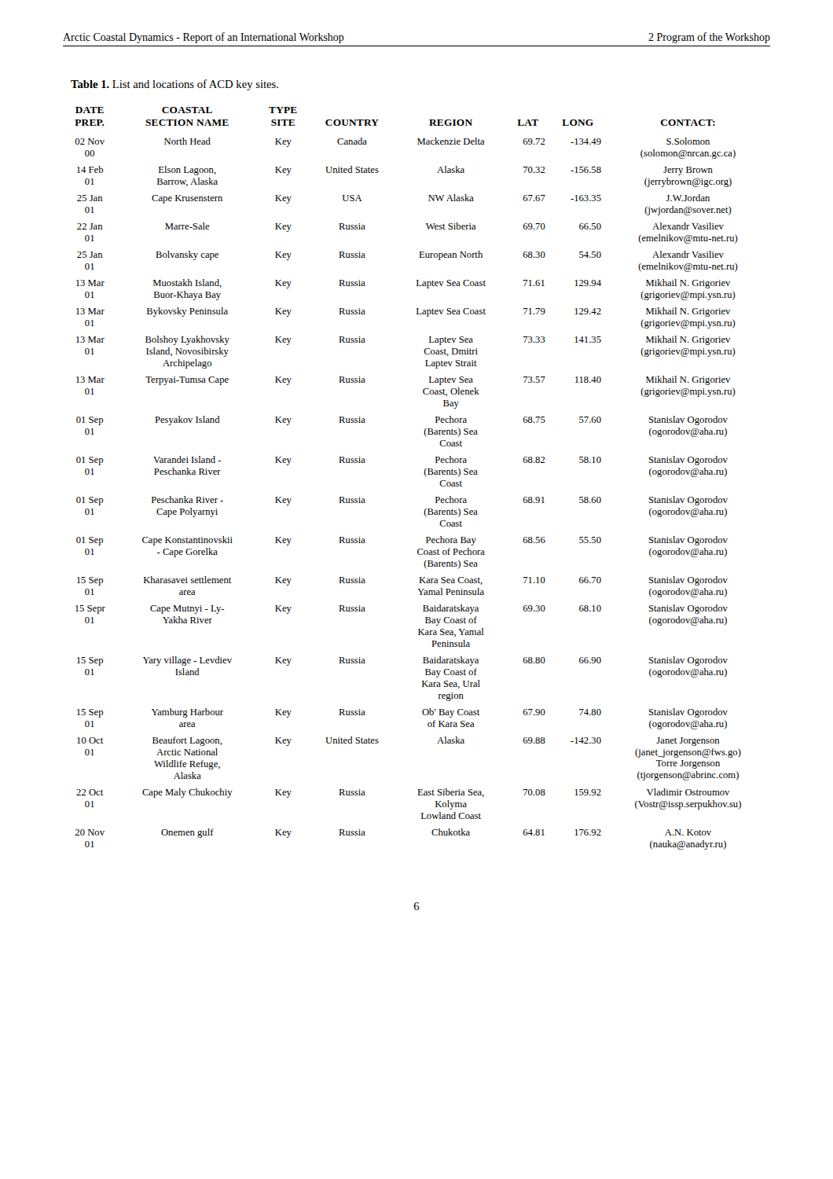Arctic Coastal Dynamics - Report of an International Workshop
2 Program of the Workshop
Table 1. List and locations of ACD key sites.
| DATE PREP. | COASTAL SECTION NAME | TYPE SITE | COUNTRY | REGION | LAT | LONG | CONTACT: |
| --- | --- | --- | --- | --- | --- | --- | --- |
| 02 Nov 00 | North Head | Key | Canada | Mackenzie Delta | 69.72 | -134.49 | S.Solomon (solomon@nrcan.gc.ca) |
| 14 Feb 01 | Elson Lagoon, Barrow, Alaska | Key | United States | Alaska | 70.32 | -156.58 | Jerry Brown (jerrybrown@igc.org) |
| 25 Jan 01 | Cape Krusenstern | Key | USA | NW Alaska | 67.67 | -163.35 | J.W.Jordan (jwjordan@sover.net) |
| 22 Jan 01 | Marre-Sale | Key | Russia | West Siberia | 69.70 | 66.50 | Alexandr Vasiliev (emelnikov@mtu-net.ru) |
| 25 Jan 01 | Bolvansky cape | Key | Russia | European North | 68.30 | 54.50 | Alexandr Vasiliev (emelnikov@mtu-net.ru) |
| 13 Mar 01 | Muostakh Island, Buor-Khaya Bay | Key | Russia | Laptev Sea Coast | 71.61 | 129.94 | Mikhail N. Grigoriev (grigoriev@mpi.ysn.ru) |
| 13 Mar 01 | Bykovsky Peninsula | Key | Russia | Laptev Sea Coast | 71.79 | 129.42 | Mikhail N. Grigoriev (grigoriev@mpi.ysn.ru) |
| 13 Mar 01 | Bolshoy Lyakhovsky Island, Novosibirsky Archipelago | Key | Russia | Laptev Sea Coast, Dmitri Laptev Strait | 73.33 | 141.35 | Mikhail N. Grigoriev (grigoriev@mpi.ysn.ru) |
| 13 Mar 01 | Terpyai-Tumsa Cape | Key | Russia | Laptev Sea Coast, Olenek Bay | 73.57 | 118.40 | Mikhail N. Grigoriev (grigoriev@mpi.ysn.ru) |
| 01 Sep 01 | Pesyakov Island | Key | Russia | Pechora (Barents) Sea Coast | 68.75 | 57.60 | Stanislav Ogorodov (ogorodov@aha.ru) |
| 01 Sep 01 | Varandei Island - Peschanka River | Key | Russia | Pechora (Barents) Sea Coast | 68.82 | 58.10 | Stanislav Ogorodov (ogorodov@aha.ru) |
| 01 Sep 01 | Peschanka River - Cape Polyarnyi | Key | Russia | Pechora (Barents) Sea Coast | 68.91 | 58.60 | Stanislav Ogorodov (ogorodov@aha.ru) |
| 01 Sep 01 | Cape Konstantinovskii - Cape Gorelka | Key | Russia | Pechora Bay Coast of Pechora (Barents) Sea | 68.56 | 55.50 | Stanislav Ogorodov (ogorodov@aha.ru) |
| 15 Sep 01 | Kharasavei settlement area | Key | Russia | Kara Sea Coast, Yamal Peninsula | 71.10 | 66.70 | Stanislav Ogorodov (ogorodov@aha.ru) |
| 15 Sepr 01 | Cape Mutnyi - Ly- Yakha River | Key | Russia | Baidaratskaya Bay Coast of Kara Sea, Yamal Peninsula | 69.30 | 68.10 | Stanislav Ogorodov (ogorodov@aha.ru) |
| 15 Sep 01 | Yary village - Levdiev Island | Key | Russia | Baidaratskaya Bay Coast of Kara Sea, Ural region | 68.80 | 66.90 | Stanislav Ogorodov (ogorodov@aha.ru) |
| 15 Sep 01 | Yamburg Harbour area | Key | Russia | Ob' Bay Coast of Kara Sea | 67.90 | 74.80 | Stanislav Ogorodov (ogorodov@aha.ru) |
| 10 Oct 01 | Beaufort Lagoon, Arctic National Wildlife Refuge, Alaska | Key | United States | Alaska | 69.88 | -142.30 | Janet Jorgenson (janet_jorgenson@fws.go) Torre Jorgenson (tjorgenson@abrinc.com) |
| 22 Oct 01 | Cape Maly Chukochiy | Key | Russia | East Siberia Sea, Kolyma Lowland Coast | 70.08 | 159.92 | Vladimir Ostroumov (Vostr@issp.serpukhov.su) |
| 20 Nov 01 | Onemen gulf | Key | Russia | Chukotka | 64.81 | 176.92 | A.N. Kotov (nauka@anadyr.ru) |
6